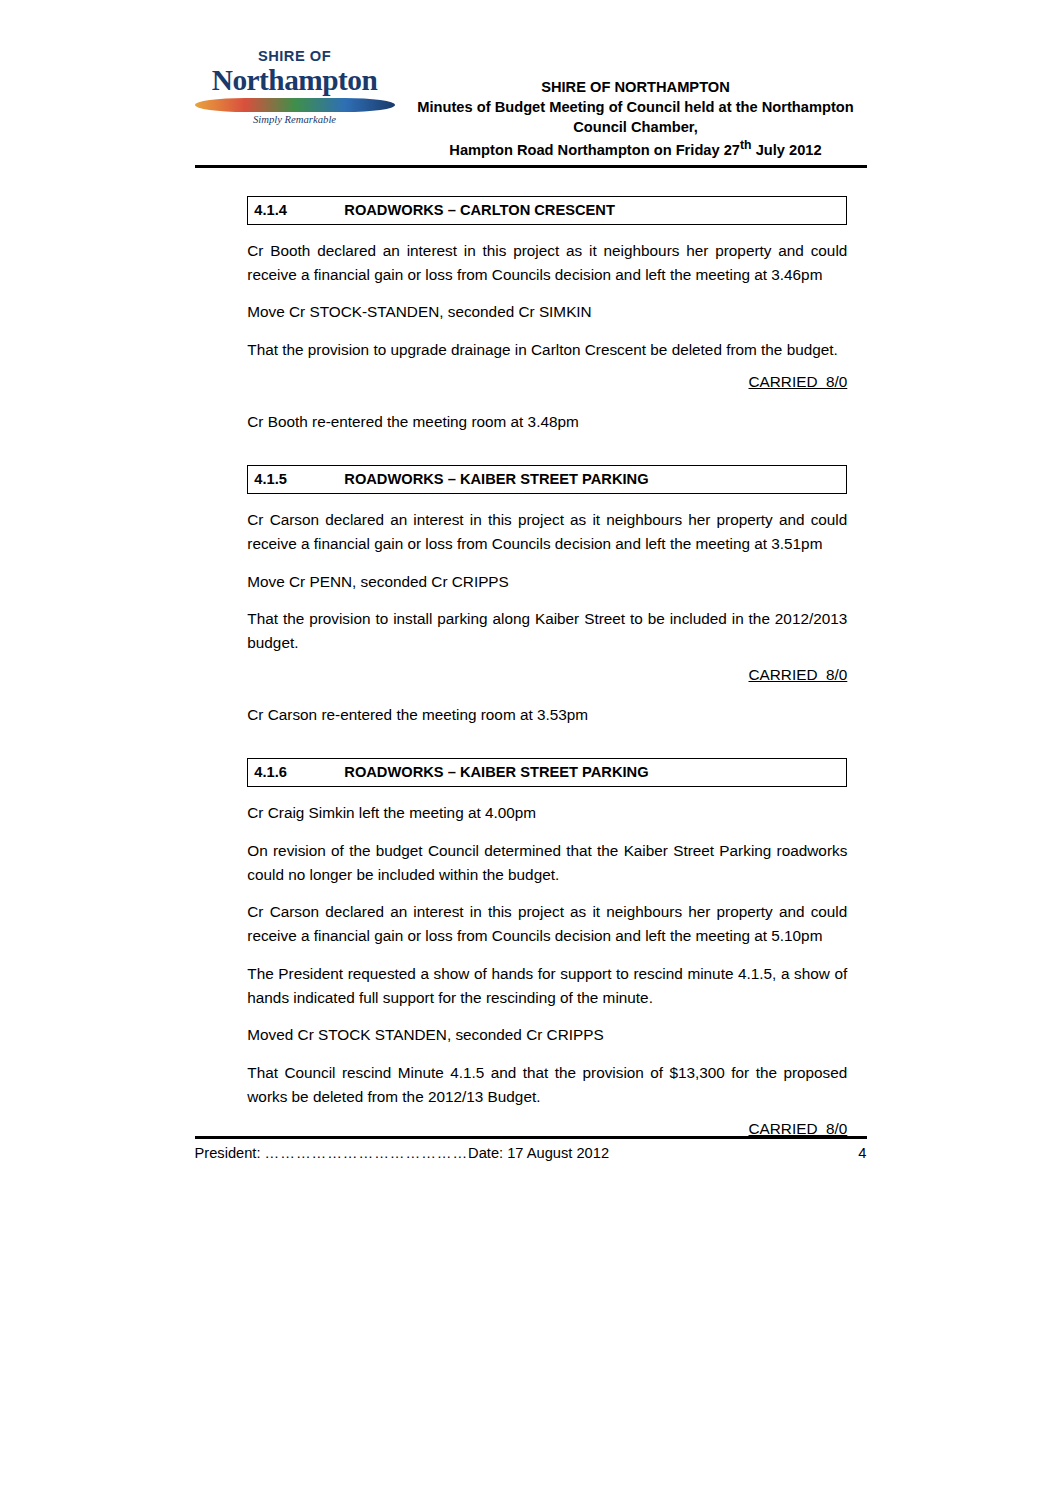SHIRE OF
Northampton
Simply Remarkable
SHIRE OF NORTHAMPTON
Minutes of Budget Meeting of Council held at the Northampton Council Chamber,
Hampton Road Northampton on Friday 27th July 2012
4.1.4 ROADWORKS – CARLTON CRESCENT
Cr Booth declared an interest in this project as it neighbours her property and could receive a financial gain or loss from Councils decision and left the meeting at 3.46pm
Move Cr STOCK-STANDEN, seconded Cr SIMKIN
That the provision to upgrade drainage in Carlton Crescent be deleted from the budget.
CARRIED 8/0
Cr Booth re-entered the meeting room at 3.48pm
4.1.5 ROADWORKS – KAIBER STREET PARKING
Cr Carson declared an interest in this project as it neighbours her property and could receive a financial gain or loss from Councils decision and left the meeting at 3.51pm
Move Cr PENN, seconded Cr CRIPPS
That the provision to install parking along Kaiber Street to be included in the 2012/2013 budget.
CARRIED 8/0
Cr Carson re-entered the meeting room at 3.53pm
4.1.6 ROADWORKS – KAIBER STREET PARKING
Cr Craig Simkin left the meeting at 4.00pm
On revision of the budget Council determined that the Kaiber Street Parking roadworks could no longer be included within the budget.
Cr Carson declared an interest in this project as it neighbours her property and could receive a financial gain or loss from Councils decision and left the meeting at 5.10pm
The President requested a show of hands for support to rescind minute 4.1.5, a show of hands indicated full support for the rescinding of the minute.
Moved Cr STOCK STANDEN, seconded Cr CRIPPS
That Council rescind Minute 4.1.5 and that the provision of $13,300 for the proposed works be deleted from the 2012/13 Budget.
CARRIED 8/0
President: …………………………………Date: 17 August 2012
4